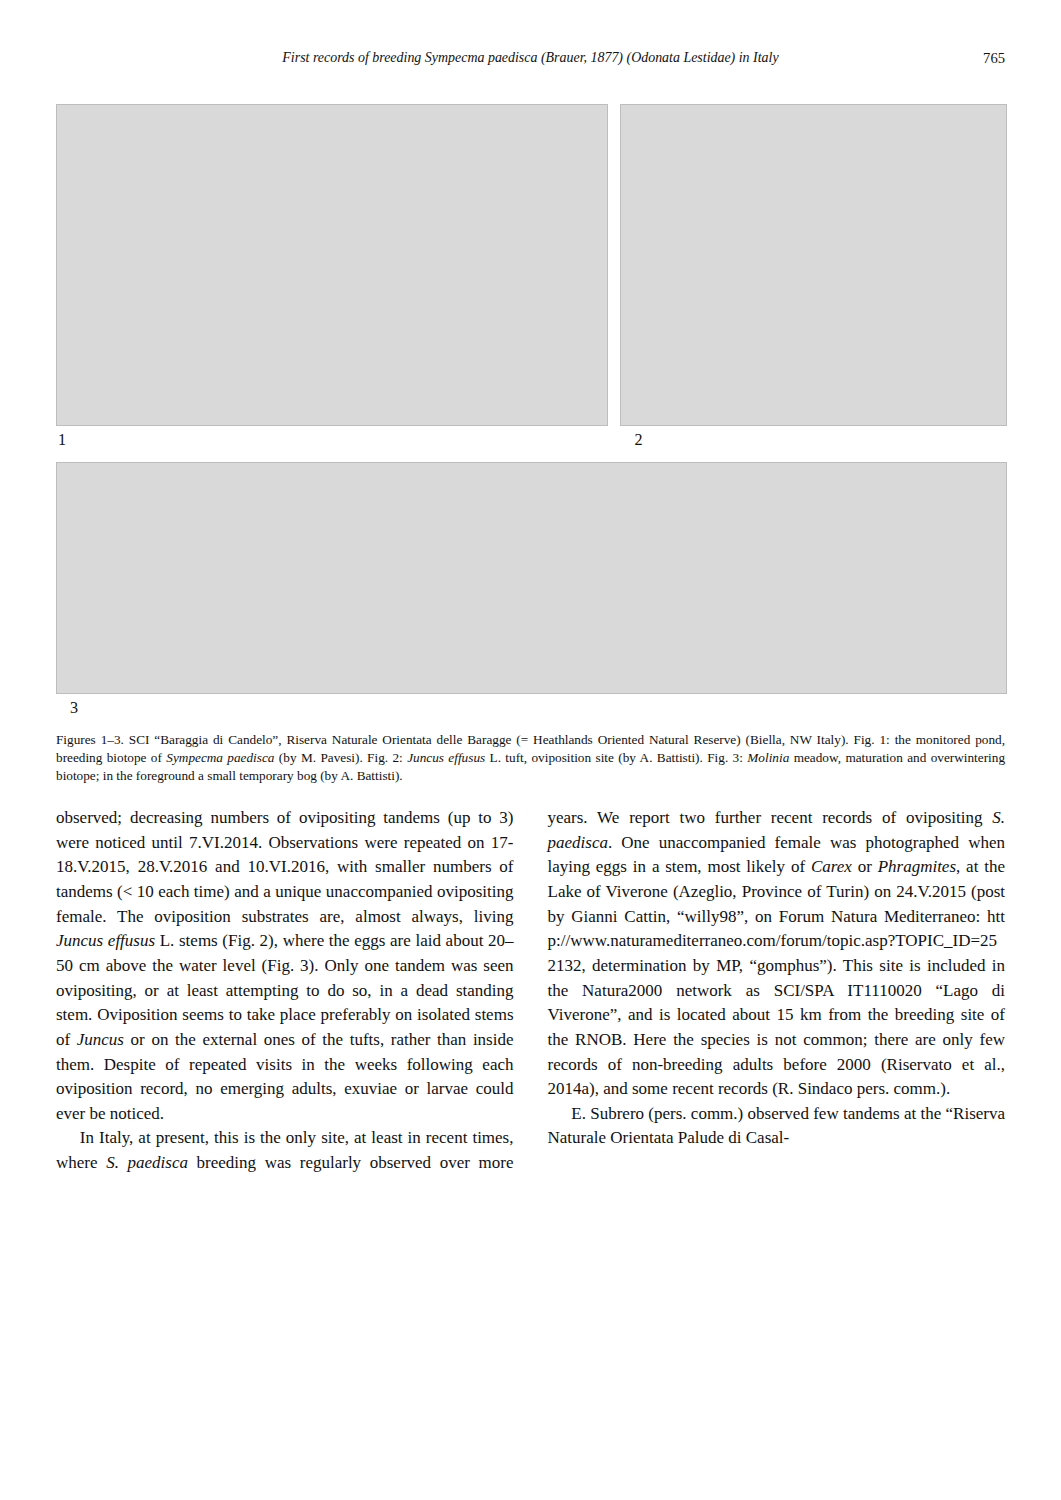First records of breeding Sympecma paedisca (Brauer, 1877) (Odonata Lestidae) in Italy 765
1
2
3
Figures 1–3. SCI “Baraggia di Candelo”, Riserva Naturale Orientata delle Baragge (= Heathlands Oriented Natural Reserve) (Biella, NW Italy). Fig. 1: the monitored pond, breeding biotope of Sympecma paedisca (by M. Pavesi). Fig. 2: Juncus effusus L. tuft, oviposition site (by A. Battisti). Fig. 3: Molinia meadow, maturation and overwintering biotope; in the foreground a small temporary bog (by A. Battisti).
observed; decreasing numbers of ovipositing tandems (up to 3) were noticed until 7.VI.2014. Observations were repeated on 17-18.V.2015, 28.V.2016 and 10.VI.2016, with smaller numbers of tandems (< 10 each time) and a unique unaccompanied ovipositing female. The oviposition substrates are, almost always, living Juncus effusus L. stems (Fig. 2), where the eggs are laid about 20–50 cm above the water level (Fig. 3). Only one tandem was seen ovipositing, or at least attempting to do so, in a dead standing stem. Oviposition seems to take place preferably on isolated stems of Juncus or on the external ones of the tufts, rather than inside them. Despite of repeated visits in the weeks following each oviposition record, no emerging adults, exuviae or larvae could ever be noticed.
In Italy, at present, this is the only site, at least in recent times, where S. paedisca breeding was regularly observed over more years. We report two further recent records of ovipositing S. paedisca. One unaccompanied female was photographed when laying eggs in a stem, most likely of Carex or Phragmites, at the Lake of Viverone (Azeglio, Province of Turin) on 24.V.2015 (post by Gianni Cattin, “willy98”, on Forum Natura Mediterraneo: http://www.naturamediterraneo.com/forum/topic.asp?TOPIC_ID=252132, determination by MP, “gomphus”). This site is included in the Natura2000 network as SCI/SPA IT1110020 “Lago di Viverone”, and is located about 15 km from the breeding site of the RNOB. Here the species is not common; there are only few records of non-breeding adults before 2000 (Riservato et al., 2014a), and some recent records (R. Sindaco pers. comm.).
E. Subrero (pers. comm.) observed few tandems at the “Riserva Naturale Orientata Palude di Casal-